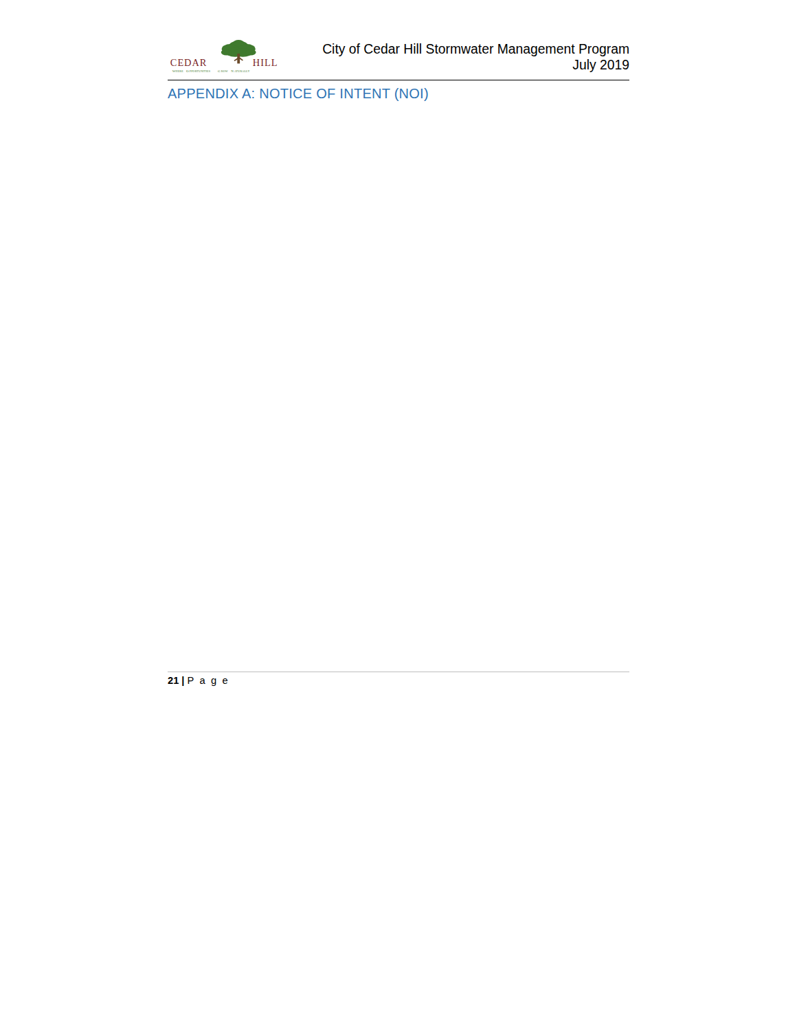CEDAR HILL W HERE O PPORTUNITIES G ROW N ATURALLY
City of Cedar Hill Stormwater Management Program July 2019
APPENDIX A: NOTICE OF INTENT (NOI)
21 | P a g e